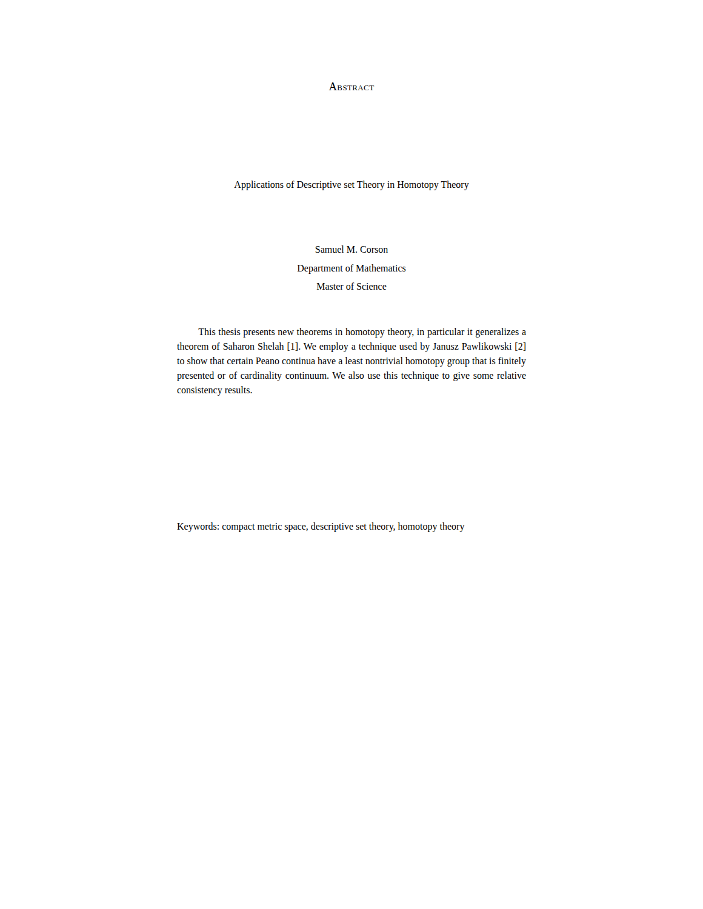Abstract
Applications of Descriptive set Theory in Homotopy Theory
Samuel M. Corson
Department of Mathematics
Master of Science
This thesis presents new theorems in homotopy theory, in particular it generalizes a theorem of Saharon Shelah [1]. We employ a technique used by Janusz Pawlikowski [2] to show that certain Peano continua have a least nontrivial homotopy group that is finitely presented or of cardinality continuum. We also use this technique to give some relative consistency results.
Keywords: compact metric space, descriptive set theory, homotopy theory